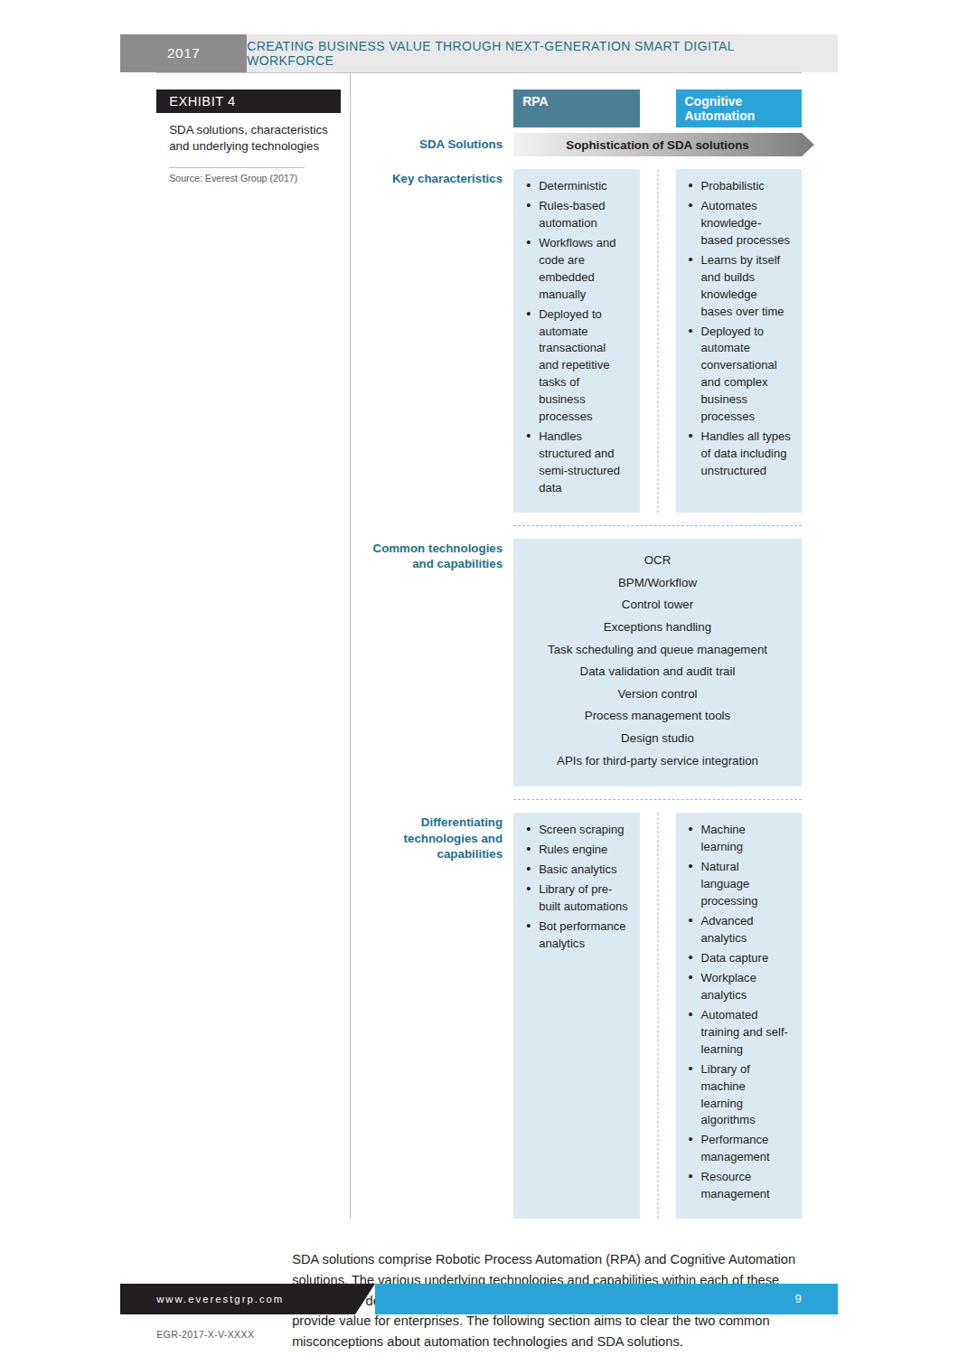2017
Creating Business Value Through Next-Generation Smart Digital Workforce
EXHIBIT 4
SDA solutions, characteristics
and underlying technologies
Source: Everest Group (2017)
RPA
Cognitive Automation
SDA Solutions
Sophistication of SDA solutions
Key characteristics
Deterministic
Rules-based automation
Workflows and code are embedded manually
Deployed to automate transactional and repetitive tasks of business processes
Handles structured and semi-structured data
Probabilistic
Automates knowledge-based processes
Learns by itself and builds knowledge bases over time
Deployed to automate conversational and complex business processes
Handles all types of data including unstructured
Common technologies
and capabilities
OCR
BPM/Workflow
Control tower
Exceptions handling
Task scheduling and queue management
Data validation and audit trail
Version control
Process management tools
Design studio
APIs for third-party service integration
Differentiating technologies and
capabilities
Screen scraping
Rules engine
Basic analytics
Library of pre-built automations
Bot performance analytics
Machine learning
Natural language processing
Advanced analytics
Data capture
Workplace analytics
Automated training and self-learning
Library of machine learning algorithms
Performance management
Resource management
SDA solutions comprise Robotic Process Automation (RPA) and Cognitive Automation solutions. The various underlying technologies and capabilities within each of these solutions as described in Exhibit 3 are essential to build the key characteristics that provide value for enterprises. The following section aims to clear the two common misconceptions about automation technologies and SDA solutions.
www.everestgrp.com
9
EGR-2017-X-V-XXXX